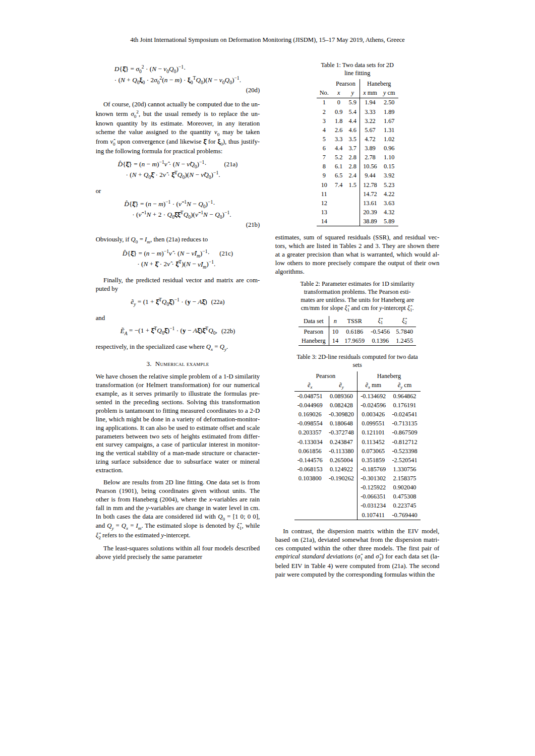4th Joint International Symposium on Deformation Monitoring (JISDM), 15–17 May 2019, Athens, Greece
D{ξ̂} = σ02 · (N − ν0Q0)−1·
· (N + Q0ξ0 · 2σ02(n − m) · ξ0TQ0)(N − ν0Q0)−1.
(20d)
Of course, (20d) cannot actually be computed due to the unknown term σ02, but the usual remedy is to replace the unknown quantity by its estimate. Moreover, in any iteration scheme the value assigned to the quantity ν0 may be taken from ν̂0 upon convergence (and likewise ξ̂ for ξ0), thus justifying the following formula for practical problems:
D̂{ξ̂} = (n − m)−1ν̂ · (N − ν̂Q0)−1·
· (N + Q0ξ̂ · 2ν̂ · ξ̂TQ0)(N − ν̂Q0)−1.
(21a)
or
D̂{ξ̂} = (n − m)−1 · (ν̂−1N − Q0)−1·
· (ν̂−1N + 2 · Q0ξ̂ξ̂TQ0)(ν̂−1N − Q0)−1.
(21b)
Obviously, if Q0 = Im, then (21a) reduces to
D̂{ξ̂} = (n − m)−1ν̂ · (N − ν̂Im)−1·
· (N + ξ̂ · 2ν̂ · ξ̂T)(N − ν̂Im)−1.
(21c)
Finally, the predicted residual vector and matrix are computed by
ẽy = (1 + ξ̂TQ0ξ̂)−1 · (y − Aξ̂)
(22a)
and
ẼA = −(1 + ξ̂TQ0ξ̂)−1 · (y − Aξ̂)ξ̂TQ0,
(22b)
respectively, in the specialized case where Qx = Qy.
3. Numerical example
We have chosen the relative simple problem of a 1-D similarity transformation (or Helmert transformation) for our numerical example, as it serves primarily to illustrate the formulas presented in the preceding sections. Solving this transformation problem is tantamount to fitting measured coordinates to a 2-D line, which might be done in a variety of deformation-monitoring applications. It can also be used to estimate offset and scale parameters between two sets of heights estimated from different survey campaigns, a case of particular interest in monitoring the vertical stability of a man-made structure or characterizing surface subsidence due to subsurface water or mineral extraction.
Below are results from 2D line fitting. One data set is from Pearson (1901), being coordinates given without units. The other is from Haneberg (2004), where the x-variables are rain fall in mm and the y-variables are change in water level in cm. In both cases the data are considered iid with Q0 = [1 0; 0 0], and Qy = Qx = Im. The estimated slope is denoted by ξ̂1, while ξ̂2 refers to the estimated y-intercept.
The least-squares solutions within all four models described above yield precisely the same parameter
Table 1: Two data sets for 2D line fitting
| | Pearson | Haneberg |
| --- | --- | --- |
| No. | x | y | x mm | y cm |
| 1 | 0 | 5.9 | 1.94 | 2.50 |
| 2 | 0.9 | 5.4 | 3.33 | 1.89 |
| 3 | 1.8 | 4.4 | 3.22 | 1.67 |
| 4 | 2.6 | 4.6 | 5.67 | 1.31 |
| 5 | 3.3 | 3.5 | 4.72 | 1.02 |
| 6 | 4.4 | 3.7 | 3.89 | 0.96 |
| 7 | 5.2 | 2.8 | 2.78 | 1.10 |
| 8 | 6.1 | 2.8 | 10.56 | 0.15 |
| 9 | 6.5 | 2.4 | 9.44 | 3.92 |
| 10 | 7.4 | 1.5 | 12.78 | 5.23 |
| 11 | | | 14.72 | 4.22 |
| 12 | | | 13.61 | 3.63 |
| 13 | | | 20.39 | 4.32 |
| 14 | | | 38.89 | 5.89 |
estimates, sum of squared residuals (SSR), and residual vectors, which are listed in Tables 2 and 3. They are shown there at a greater precision than what is warranted, which would allow others to more precisely compare the output of their own algorithms.
Table 2: Parameter estimates for 1D similarity transformation problems. The Pearson estimates are unitless. The units for Haneberg are cm/mm for slope ξ̂ 1 and cm for y -intercept ξ̂ 1 .
| Data set | n | TSSR | ξ̂ 1 | ξ̂ 2 |
| --- | --- | --- | --- | --- |
| Pearson | 10 | 0.6186 | -0.5456 | 5.7840 |
| Haneberg | 14 | 17.9659 | 0.1396 | 1.2455 |
Table 3: 2D-line residuals computed for two data sets
| Pearson | Haneberg |
| --- | --- |
| ẽ x | ẽ y | ẽ x mm | ẽ y cm |
| -0.048751 | 0.089360 | -0.134692 | 0.964862 |
| -0.044969 | 0.082428 | -0.024596 | 0.176191 |
| 0.169026 | -0.309820 | 0.003426 | -0.024541 |
| -0.098554 | 0.180648 | 0.099551 | -0.713135 |
| 0.203357 | -0.372748 | 0.121101 | -0.867509 |
| -0.133034 | 0.243847 | 0.113452 | -0.812712 |
| 0.061856 | -0.113380 | 0.073065 | -0.523398 |
| -0.144576 | 0.265004 | 0.351859 | -2.520541 |
| -0.068153 | 0.124922 | -0.185769 | 1.330756 |
| 0.103800 | -0.190262 | -0.301302 | 2.158375 |
| | | -0.125922 | 0.902040 |
| | | -0.066351 | 0.475308 |
| | | -0.031234 | 0.223745 |
| | | 0.107411 | -0.769440 |
In contrast, the dispersion matrix within the EIV model, based on (21a), deviated somewhat from the dispersion matrices computed within the other three models. The first pair of empirical standard deviations (σ̂1 and σ̂2) for each data set (labeled EIV in Table 4) were computed from (21a). The second pair were computed by the corresponding formulas within the